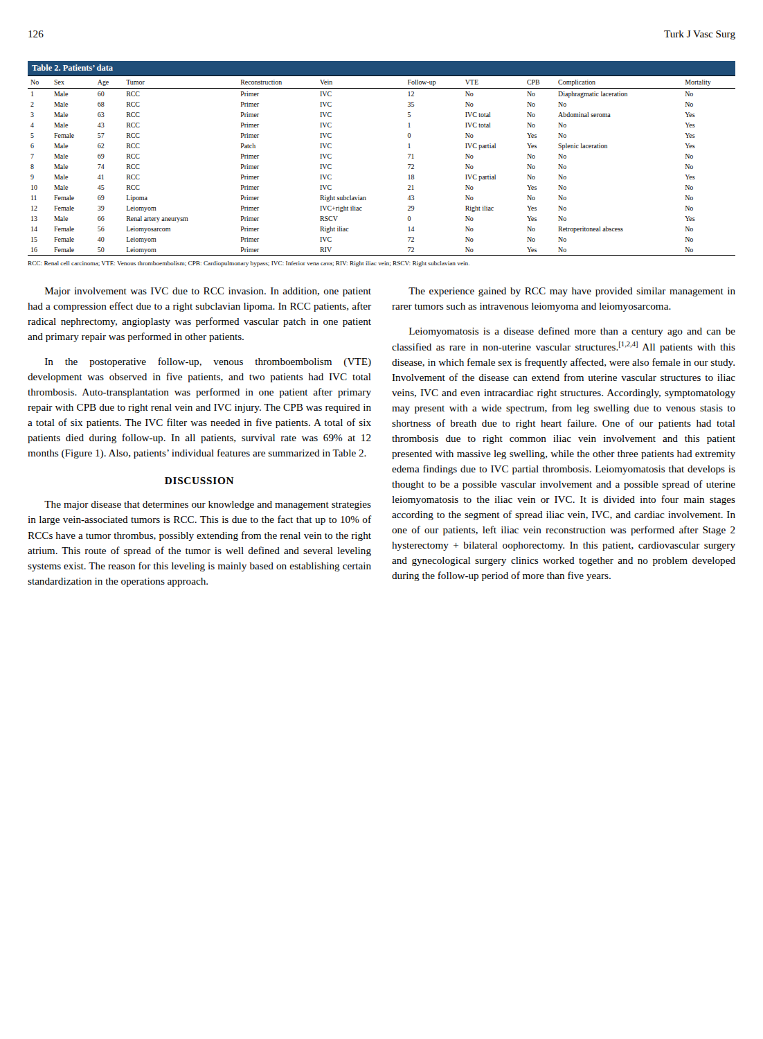126 Turk J Vasc Surg
Table 2. Patients’ data
| No | Sex | Age | Tumor | Reconstruction | Vein | Follow-up | VTE | CPB | Complication | Mortality |
| --- | --- | --- | --- | --- | --- | --- | --- | --- | --- | --- |
| 1 | Male | 60 | RCC | Primer | IVC | 12 | No | No | Diaphragmatic laceration | No |
| 2 | Male | 68 | RCC | Primer | IVC | 35 | No | No | No | No |
| 3 | Male | 63 | RCC | Primer | IVC | 5 | IVC total | No | Abdominal seroma | Yes |
| 4 | Male | 43 | RCC | Primer | IVC | 1 | IVC total | No | No | Yes |
| 5 | Female | 57 | RCC | Primer | IVC | 0 | No | Yes | No | Yes |
| 6 | Male | 62 | RCC | Patch | IVC | 1 | IVC partial | Yes | Splenic laceration | Yes |
| 7 | Male | 69 | RCC | Primer | IVC | 71 | No | No | No | No |
| 8 | Male | 74 | RCC | Primer | IVC | 72 | No | No | No | No |
| 9 | Male | 41 | RCC | Primer | IVC | 18 | IVC partial | No | No | Yes |
| 10 | Male | 45 | RCC | Primer | IVC | 21 | No | Yes | No | No |
| 11 | Female | 69 | Lipoma | Primer | Right subclavian | 43 | No | No | No | No |
| 12 | Female | 39 | Leiomyom | Primer | IVC+right iliac | 29 | Right iliac | Yes | No | No |
| 13 | Male | 66 | Renal artery aneurysm | Primer | RSCV | 0 | No | Yes | No | Yes |
| 14 | Female | 56 | Leiomyosarcom | Primer | Right iliac | 14 | No | No | Retroperitoneal abscess | No |
| 15 | Female | 40 | Leiomyom | Primer | IVC | 72 | No | No | No | No |
| 16 | Female | 50 | Leiomyom | Primer | RIV | 72 | No | Yes | No | No |
RCC: Renal cell carcinoma; VTE: Venous thromboembolism; CPB: Cardiopulmonary bypass; IVC: Inferior vena cava; RIV: Right iliac vein; RSCV: Right subclavian vein.
Major involvement was IVC due to RCC invasion. In addition, one patient had a compression effect due to a right subclavian lipoma. In RCC patients, after radical nephrectomy, angioplasty was performed vascular patch in one patient and primary repair was performed in other patients.
In the postoperative follow-up, venous thromboembolism (VTE) development was observed in five patients, and two patients had IVC total thrombosis. Auto-transplantation was performed in one patient after primary repair with CPB due to right renal vein and IVC injury. The CPB was required in a total of six patients. The IVC filter was needed in five patients. A total of six patients died during follow-up. In all patients, survival rate was 69% at 12 months (Figure 1). Also, patients’ individual features are summarized in Table 2.
DISCUSSION
The major disease that determines our knowledge and management strategies in large vein-associated tumors is RCC. This is due to the fact that up to 10% of RCCs have a tumor thrombus, possibly extending from the renal vein to the right atrium. This route of spread of the tumor is well defined and several leveling systems exist. The reason for this leveling is mainly based on establishing certain standardization in the operations approach.
The experience gained by RCC may have provided similar management in rarer tumors such as intravenous leiomyoma and leiomyosarcoma.
Leiomyomatosis is a disease defined more than a century ago and can be classified as rare in non-uterine vascular structures.[1,2,4] All patients with this disease, in which female sex is frequently affected, were also female in our study. Involvement of the disease can extend from uterine vascular structures to iliac veins, IVC and even intracardiac right structures. Accordingly, symptomatology may present with a wide spectrum, from leg swelling due to venous stasis to shortness of breath due to right heart failure. One of our patients had total thrombosis due to right common iliac vein involvement and this patient presented with massive leg swelling, while the other three patients had extremity edema findings due to IVC partial thrombosis. Leiomyomatosis that develops is thought to be a possible vascular involvement and a possible spread of uterine leiomyomatosis to the iliac vein or IVC. It is divided into four main stages according to the segment of spread iliac vein, IVC, and cardiac involvement. In one of our patients, left iliac vein reconstruction was performed after Stage 2 hysterectomy + bilateral oophorectomy. In this patient, cardiovascular surgery and gynecological surgery clinics worked together and no problem developed during the follow-up period of more than five years.